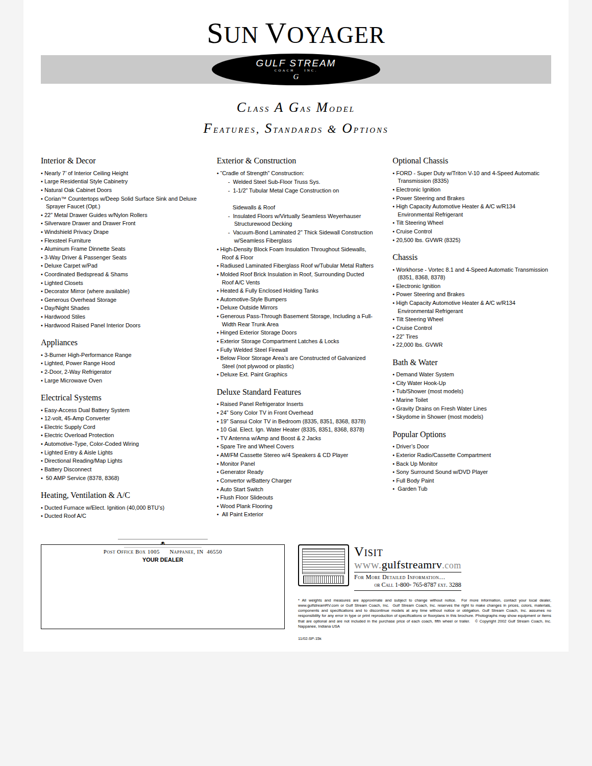Sun Voyager
Gulf Stream
Coach Inc.
G
Class A Gas Model
Features, Standards & Options
Interior & Decor
Nearly 7’ of Interior Ceiling Height
Large Residential Style Cabinetry
Natural Oak Cabinet Doors
Corian™ Countertops w/Deep Solid Surface Sink and Deluxe Sprayer Faucet (Opt.)
22” Metal Drawer Guides w/Nylon Rollers
Silverware Drawer and Drawer Front
Windshield Privacy Drape
Flexsteel Furniture
Aluminum Frame Dinnette Seats
3-Way Driver & Passenger Seats
Deluxe Carpet w/Pad
Coordinated Bedspread & Shams
Lighted Closets
Decorator Mirror (where available)
Generous Overhead Storage
Day/Night Shades
Hardwood Stiles
Hardwood Raised Panel Interior Doors
Appliances
3-Burner High-Performance Range
Lighted, Power Range Hood
2-Door, 2-Way Refrigerator
Large Microwave Oven
Electrical Systems
Easy-Access Dual Battery System
12-volt, 45-Amp Converter
Electric Supply Cord
Electric Overload Protection
Automotive-Type, Color-Coded Wiring
Lighted Entry & Aisle Lights
Directional Reading/Map Lights
Battery Disconnect
50 AMP Service (8378, 8368)
Heating, Ventilation & A/C
Ducted Furnace w/Elect. Ignition (40,000 BTU’s)
Ducted Roof A/C
Exterior & Construction
“Cradle of Strength” Construction:
Welded Steel Sub-Floor Truss Sys.
1-1/2” Tubular Metal Cage Construction on
Sidewalls & Roof
Insulated Floors w/Virtually Seamless Weyerhauser Structurewood Decking
Vacuum-Bond Laminated 2” Thick Sidewall Construction w/Seamless Fiberglass
High-Density Block Foam Insulation Throughout Sidewalls, Roof & Floor
Radiused Laminated Fiberglass Roof w/Tubular Metal Rafters
Molded Roof Brick Insulation in Roof, Surrounding Ducted Roof A/C Vents
Heated & Fully Enclosed Holding Tanks
Automotive-Style Bumpers
Deluxe Outside Mirrors
Generous Pass-Through Basement Storage, Including a Full-Width Rear Trunk Area
Hinged Exterior Storage Doors
Exterior Storage Compartment Latches & Locks
Fully Welded Steel Firewall
Below Floor Storage Area’s are Constructed of Galvanized Steel (not plywood or plastic)
Deluxe Ext. Paint Graphics
Deluxe Standard Features
Raised Panel Refrigerator Inserts
24” Sony Color TV in Front Overhead
19” Sansui Color TV in Bedroom (8335, 8351, 8368, 8378)
10 Gal. Elect. Ign. Water Heater (8335, 8351, 8368, 8378)
TV Antenna w/Amp and Boost & 2 Jacks
Spare Tire and Wheel Covers
AM/FM Cassette Stereo w/4 Speakers & CD Player
Monitor Panel
Generator Ready
Convertor w/Battery Charger
Auto Start Switch
Flush Floor Slideouts
Wood Plank Flooring
All Paint Exterior
Optional Chassis
FORD - Super Duty w/Triton V-10 and 4-Speed Automatic Transmission (8335)
Electronic Ignition
Power Steering and Brakes
High Capacity Automotive Heater & A/C w/R134 Environmental Refrigerant
Tilt Steering Wheel
Cruise Control
20,500 lbs. GVWR (8325)
Chassis
Workhorse - Vortec 8.1 and 4-Speed Automatic Transmission (8351, 8368, 8378)
Electronic Ignition
Power Steering and Brakes
High Capacity Automotive Heater & A/C w/R134 Environmental Refrigerant
Tilt Steering Wheel
Cruise Control
22” Tires
22,000 lbs. GVWR
Bath & Water
Demand Water System
City Water Hook-Up
Tub/Shower (most models)
Marine Toilet
Gravity Drains on Fresh Water Lines
Skydome in Shower (most models)
Popular Options
Driver’s Door
Exterior Radio/Cassette Compartment
Back Up Monitor
Sony Surround Sound w/DVD Player
Full Body Paint
Garden Tub
Post Office Box 1005 Nappanee, IN 46550
YOUR DEALER
Visit
www. gulfstreamrv.com
For More Detailed Information…
or Call 1-800- 765-8787 ext. 3288
* All weights and measures are approximate and subject to change without notice. For more information, contact your local dealer, www.gulfstreamRV.com or Gulf Stream Coach, Inc. Gulf Stream Coach, Inc. reserves the right to make changes in prices, colors, materials, components and specifications and to discontinue models at any time without notice or obligation. Gulf Stream Coach, Inc. assumes no responsibility for any error in type or print reproduction of specifications or floorplans in this brochure. Photographs may show equipment or items that are optional and are not included in the purchase price of each coach, fifth wheel or trailer. © Copyright 2002 Gulf Stream Coach, Inc. Nappanee, Indiana USA
11/02-SP-15k